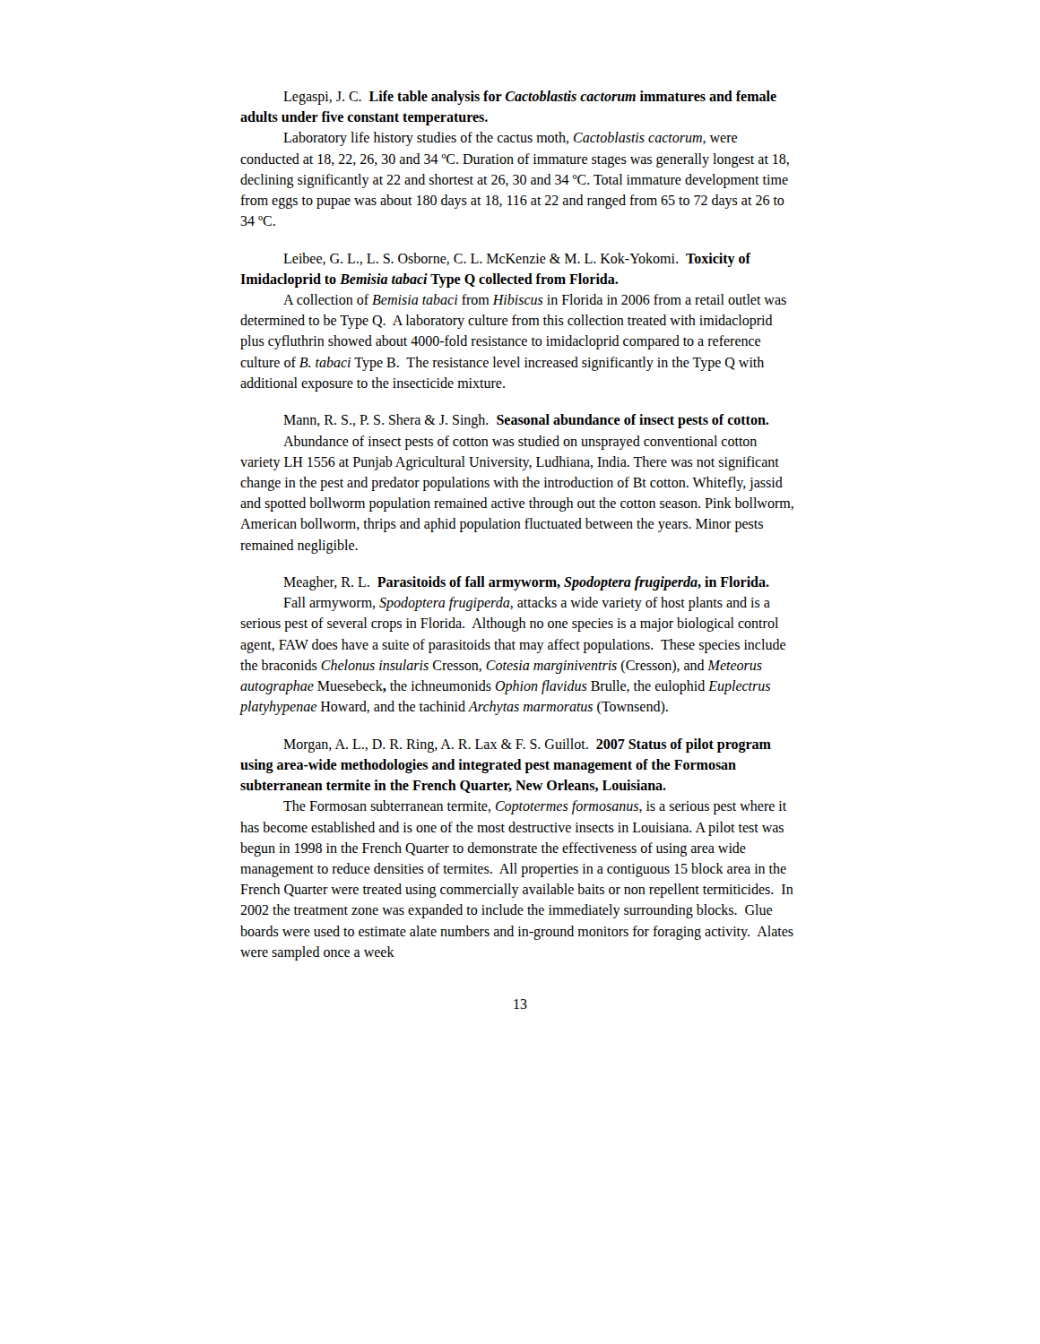Legaspi, J. C. Life table analysis for Cactoblastis cactorum immatures and female adults under five constant temperatures.
Laboratory life history studies of the cactus moth, Cactoblastis cactorum, were conducted at 18, 22, 26, 30 and 34 ºC. Duration of immature stages was generally longest at 18, declining significantly at 22 and shortest at 26, 30 and 34 ºC. Total immature development time from eggs to pupae was about 180 days at 18, 116 at 22 and ranged from 65 to 72 days at 26 to 34 ºC.
Leibee, G. L., L. S. Osborne, C. L. McKenzie & M. L. Kok-Yokomi. Toxicity of Imidacloprid to Bemisia tabaci Type Q collected from Florida.
A collection of Bemisia tabaci from Hibiscus in Florida in 2006 from a retail outlet was determined to be Type Q. A laboratory culture from this collection treated with imidacloprid plus cyfluthrin showed about 4000-fold resistance to imidacloprid compared to a reference culture of B. tabaci Type B. The resistance level increased significantly in the Type Q with additional exposure to the insecticide mixture.
Mann, R. S., P. S. Shera & J. Singh. Seasonal abundance of insect pests of cotton.
Abundance of insect pests of cotton was studied on unsprayed conventional cotton variety LH 1556 at Punjab Agricultural University, Ludhiana, India. There was not significant change in the pest and predator populations with the introduction of Bt cotton. Whitefly, jassid and spotted bollworm population remained active through out the cotton season. Pink bollworm, American bollworm, thrips and aphid population fluctuated between the years. Minor pests remained negligible.
Meagher, R. L. Parasitoids of fall armyworm, Spodoptera frugiperda, in Florida.
Fall armyworm, Spodoptera frugiperda, attacks a wide variety of host plants and is a serious pest of several crops in Florida. Although no one species is a major biological control agent, FAW does have a suite of parasitoids that may affect populations. These species include the braconids Chelonus insularis Cresson, Cotesia marginiventris (Cresson), and Meteorus autographae Muesebeck, the ichneumonids Ophion flavidus Brulle, the eulophid Euplectrus platyhypenae Howard, and the tachinid Archytas marmoratus (Townsend).
Morgan, A. L., D. R. Ring, A. R. Lax & F. S. Guillot. 2007 Status of pilot program using area-wide methodologies and integrated pest management of the Formosan subterranean termite in the French Quarter, New Orleans, Louisiana.
The Formosan subterranean termite, Coptotermes formosanus, is a serious pest where it has become established and is one of the most destructive insects in Louisiana. A pilot test was begun in 1998 in the French Quarter to demonstrate the effectiveness of using area wide management to reduce densities of termites. All properties in a contiguous 15 block area in the French Quarter were treated using commercially available baits or non repellent termiticides. In 2002 the treatment zone was expanded to include the immediately surrounding blocks. Glue boards were used to estimate alate numbers and in-ground monitors for foraging activity. Alates were sampled once a week
13